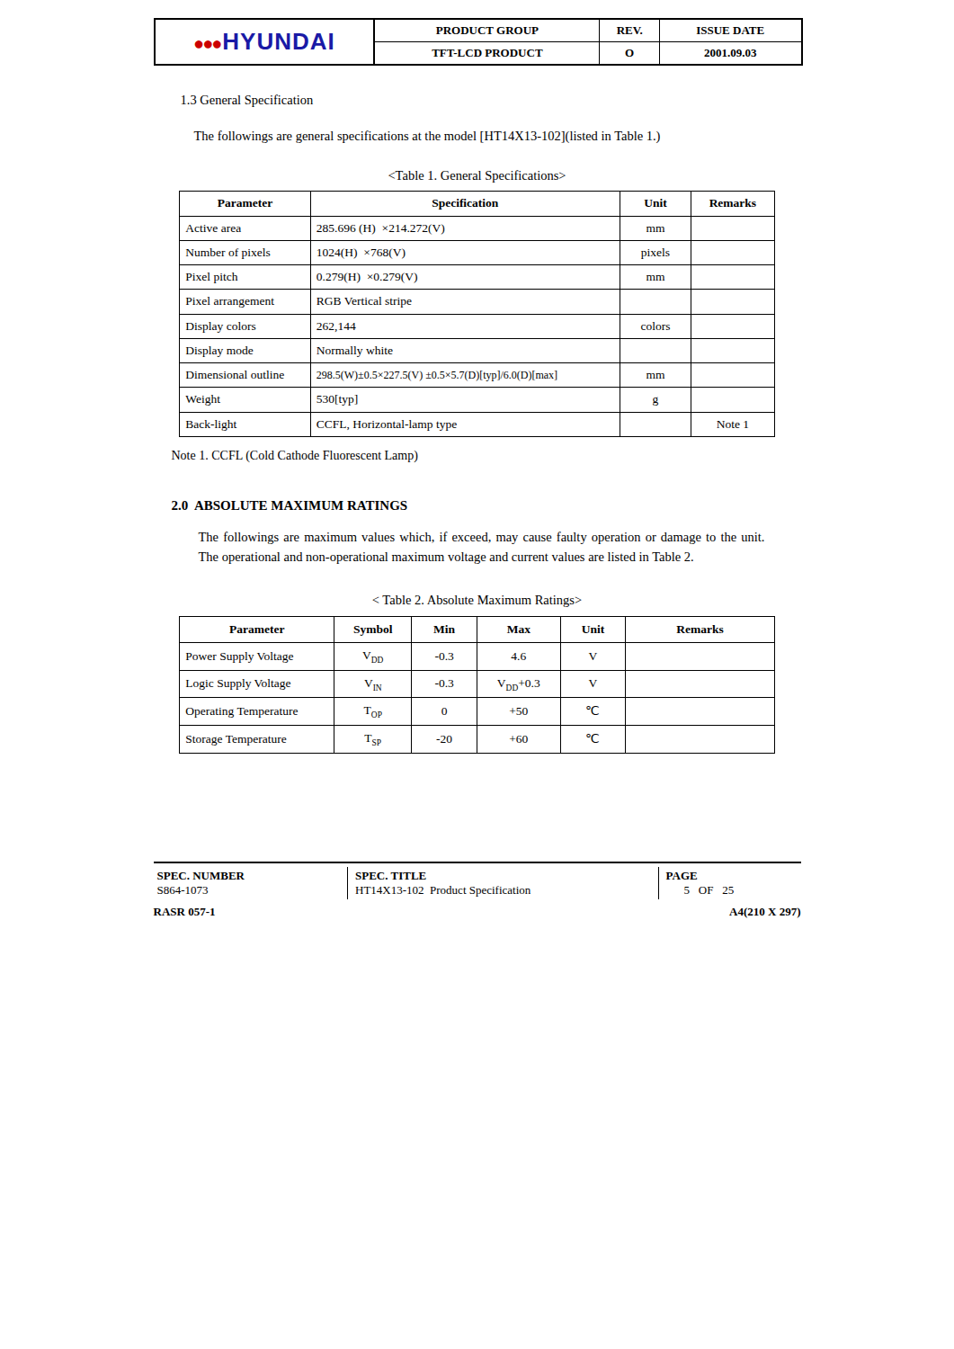●●●HYUNDAI
| PRODUCT GROUP | REV. | ISSUE DATE |
| TFT-LCD PRODUCT | O | 2001.09.03 |
1.3 General Specification
The followings are general specifications at the model [HT14X13-102](listed in Table 1.)
<Table 1. General Specifications>
| Parameter | Specification | Unit | Remarks |
| --- | --- | --- | --- |
| Active area | 285.696 (H) ×214.272(V) | mm | |
| Number of pixels | 1024(H) ×768(V) | pixels | |
| Pixel pitch | 0.279(H) ×0.279(V) | mm | |
| Pixel arrangement | RGB Vertical stripe | | |
| Display colors | 262,144 | colors | |
| Display mode | Normally white | | |
| Dimensional outline | 298.5(W)±0.5×227.5(V) ±0.5×5.7(D)[typ]/6.0(D)[max] | mm | |
| Weight | 530[typ] | g | |
| Back-light | CCFL, Horizontal-lamp type | | Note 1 |
Note 1. CCFL (Cold Cathode Fluorescent Lamp)
2.0 ABSOLUTE MAXIMUM RATINGS
The followings are maximum values which, if exceed, may cause faulty operation or damage to the unit. The operational and non-operational maximum voltage and current values are listed in Table 2.
< Table 2. Absolute Maximum Ratings>
| Parameter | Symbol | Min | Max | Unit | Remarks |
| --- | --- | --- | --- | --- | --- |
| Power Supply Voltage | V DD | -0.3 | 4.6 | V | |
| Logic Supply Voltage | V IN | -0.3 | V DD +0.3 | V | |
| Operating Temperature | T OP | 0 | +50 | ℃ | |
| Storage Temperature | T SP | -20 | +60 | ℃ | |
| SPEC. NUMBER S864-1073 | SPEC. TITLE HT14X13-102 Product Specification | PAGE 5 OF 25 |
RASR 057-1 A4(210 X 297)